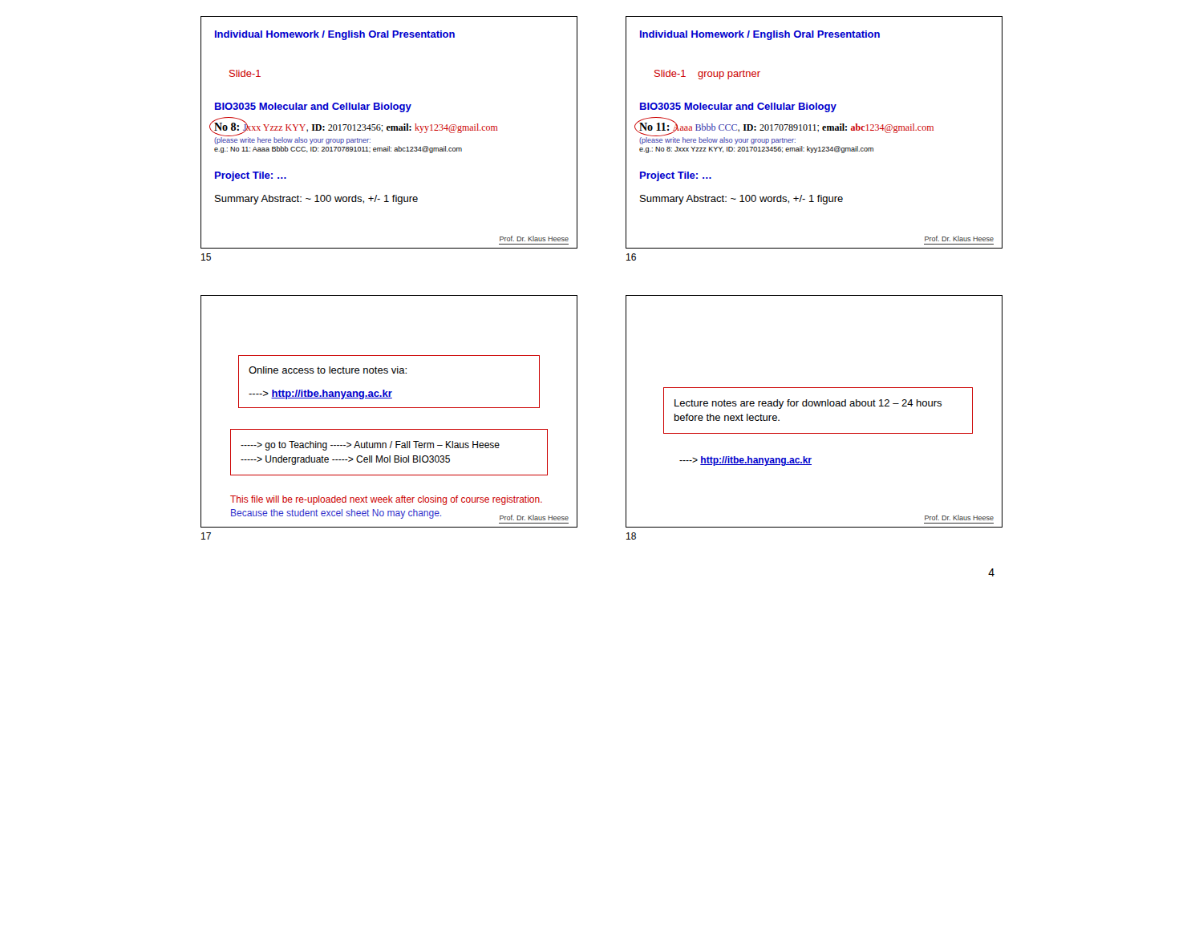Individual Homework / English Oral Presentation
Slide-1
BIO3035 Molecular and Cellular Biology
No 8: Jxxx Yzzz KYY, ID: 20170123456; email: kyy1234@gmail.com
(please write here below also your group partner:
e.g.: No 11: Aaaa Bbbb CCC, ID: 201707891011; email: abc1234@gmail.com
Project Tile: …
Summary Abstract: ~ 100 words, +/- 1 figure
Prof. Dr. Klaus Heese
15
Individual Homework / English Oral Presentation
Slide-1 group partner
BIO3035 Molecular and Cellular Biology
No 11: Aaaa Bbbb CCC, ID: 201707891011; email: abc1234@gmail.com
(please write here below also your group partner:
e.g.: No 8: Jxxx Yzzz KYY, ID: 20170123456; email: kyy1234@gmail.com
Project Tile: …
Summary Abstract: ~ 100 words, +/- 1 figure
Prof. Dr. Klaus Heese
16
Online access to lecture notes via:
----> http://itbe.hanyang.ac.kr
-----> go to Teaching -----> Autumn / Fall Term – Klaus Heese
-----> Undergraduate -----> Cell Mol Biol BIO3035
This file will be re-uploaded next week after closing of course registration. Because the student excel sheet No may change.
Prof. Dr. Klaus Heese
17
Lecture notes are ready for download about 12 – 24 hours before the next lecture.
----> http://itbe.hanyang.ac.kr
Prof. Dr. Klaus Heese
18
4